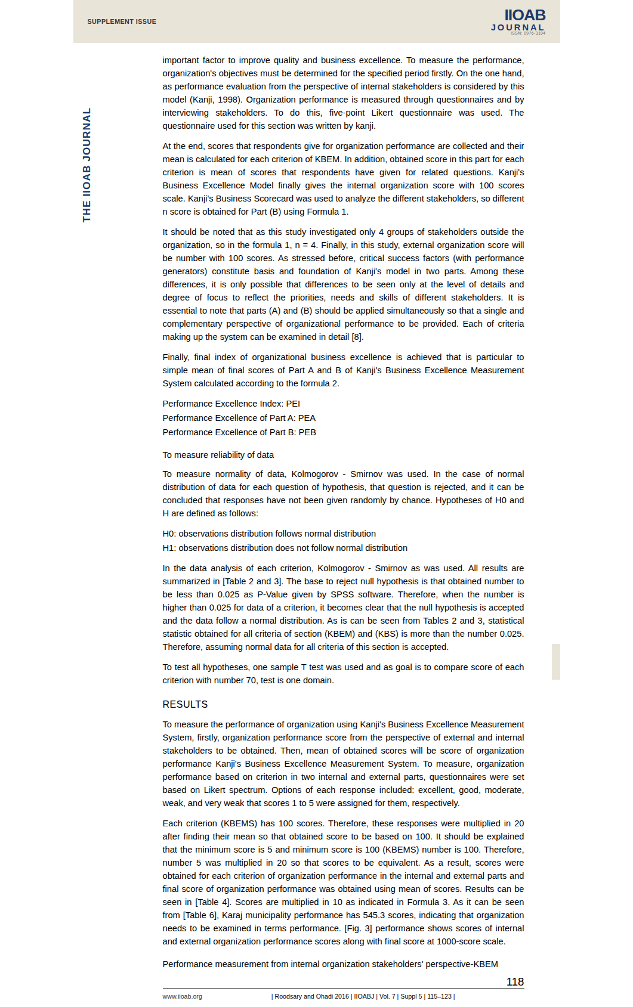SUPPLEMENT ISSUE
IIOAB
JOURNAL
ISSN: 0976-3104
THE IIOAB JOURNAL
important factor to improve quality and business excellence. To measure the performance, organization's objectives must be determined for the specified period firstly. On the one hand, as performance evaluation from the perspective of internal stakeholders is considered by this model (Kanji, 1998). Organization performance is measured through questionnaires and by interviewing stakeholders. To do this, five-point Likert questionnaire was used. The questionnaire used for this section was written by kanji.
At the end, scores that respondents give for organization performance are collected and their mean is calculated for each criterion of KBEM. In addition, obtained score in this part for each criterion is mean of scores that respondents have given for related questions. Kanji's Business Excellence Model finally gives the internal organization score with 100 scores scale. Kanji's Business Scorecard was used to analyze the different stakeholders, so different n score is obtained for Part (B) using Formula 1.
It should be noted that as this study investigated only 4 groups of stakeholders outside the organization, so in the formula 1, n = 4. Finally, in this study, external organization score will be number with 100 scores. As stressed before, critical success factors (with performance generators) constitute basis and foundation of Kanji's model in two parts. Among these differences, it is only possible that differences to be seen only at the level of details and degree of focus to reflect the priorities, needs and skills of different stakeholders. It is essential to note that parts (A) and (B) should be applied simultaneously so that a single and complementary perspective of organizational performance to be provided. Each of criteria making up the system can be examined in detail [8].
Finally, final index of organizational business excellence is achieved that is particular to simple mean of final scores of Part A and B of Kanji's Business Excellence Measurement System calculated according to the formula 2.
Performance Excellence Index: PEI
Performance Excellence of Part A: PEA
Performance Excellence of Part B: PEB
To measure reliability of data
To measure normality of data, Kolmogorov - Smirnov was used. In the case of normal distribution of data for each question of hypothesis, that question is rejected, and it can be concluded that responses have not been given randomly by chance. Hypotheses of H0 and H are defined as follows:
H0: observations distribution follows normal distribution
H1: observations distribution does not follow normal distribution
In the data analysis of each criterion, Kolmogorov - Smirnov as was used. All results are summarized in [Table 2 and 3]. The base to reject null hypothesis is that obtained number to be less than 0.025 as P-Value given by SPSS software. Therefore, when the number is higher than 0.025 for data of a criterion, it becomes clear that the null hypothesis is accepted and the data follow a normal distribution. As is can be seen from Tables 2 and 3, statistical statistic obtained for all criteria of section (KBEM) and (KBS) is more than the number 0.025. Therefore, assuming normal data for all criteria of this section is accepted.
To test all hypotheses, one sample T test was used and as goal is to compare score of each criterion with number 70, test is one domain.
RESULTS
To measure the performance of organization using Kanji's Business Excellence Measurement System, firstly, organization performance score from the perspective of external and internal stakeholders to be obtained. Then, mean of obtained scores will be score of organization performance Kanji's Business Excellence Measurement System. To measure, organization performance based on criterion in two internal and external parts, questionnaires were set based on Likert spectrum. Options of each response included: excellent, good, moderate, weak, and very weak that scores 1 to 5 were assigned for them, respectively.
Each criterion (KBEMS) has 100 scores. Therefore, these responses were multiplied in 20 after finding their mean so that obtained score to be based on 100. It should be explained that the minimum score is 5 and minimum score is 100 (KBEMS) number is 100. Therefore, number 5 was multiplied in 20 so that scores to be equivalent. As a result, scores were obtained for each criterion of organization performance in the internal and external parts and final score of organization performance was obtained using mean of scores. Results can be seen in [Table 4]. Scores are multiplied in 10 as indicated in Formula 3. As it can be seen from [Table 6], Karaj municipality performance has 545.3 scores, indicating that organization needs to be examined in terms performance. [Fig. 3] performance shows scores of internal and external organization performance scores along with final score at 1000-score scale.
Performance measurement from internal organization stakeholders' perspective-KBEM
www.iioab.org
| Roodsary and Ohadi 2016 | IIOABJ | Vol. 7 | Suppl 5 | 115–123 |
118